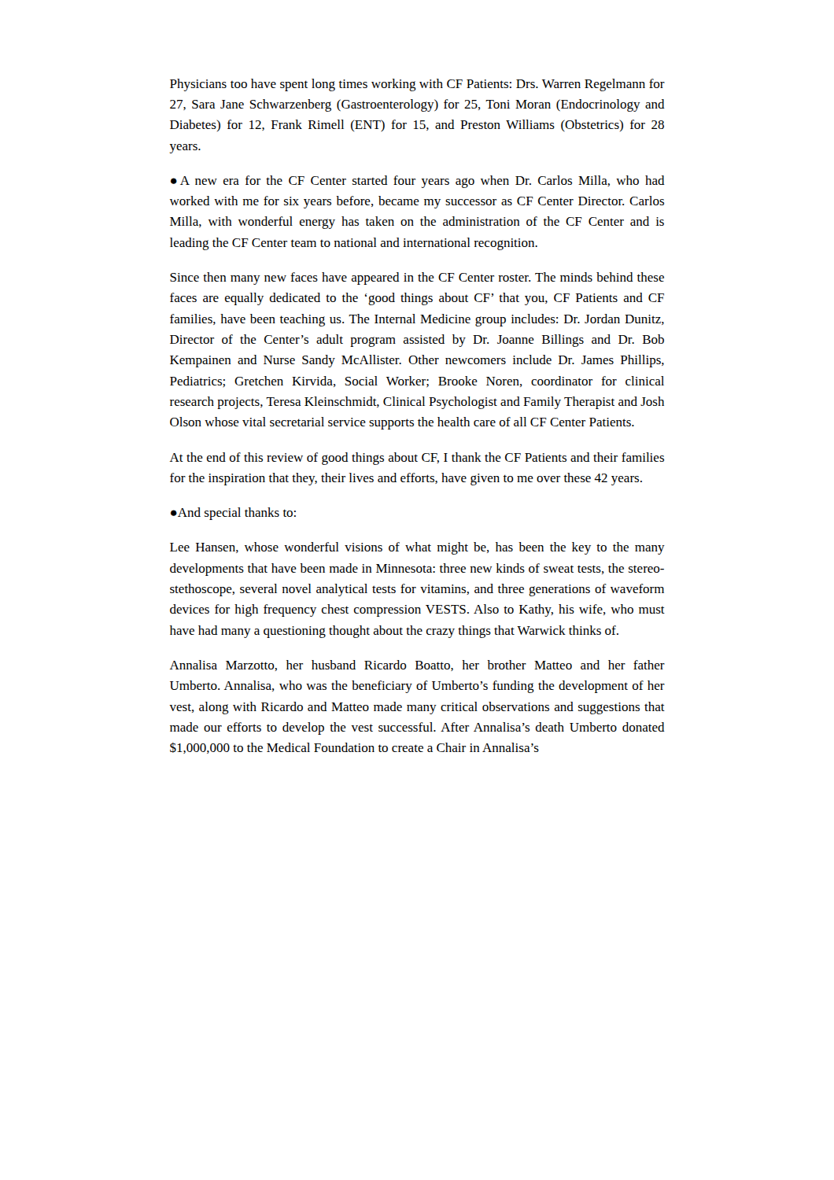Physicians too have spent long times working with CF Patients: Drs. Warren Regelmann for 27, Sara Jane Schwarzenberg (Gastroenterology) for 25, Toni Moran (Endocrinology and Diabetes) for 12, Frank Rimell (ENT) for 15, and Preston Williams (Obstetrics) for 28 years.
●A new era for the CF Center started four years ago when Dr. Carlos Milla, who had worked with me for six years before, became my successor as CF Center Director. Carlos Milla, with wonderful energy has taken on the administration of the CF Center and is leading the CF Center team to national and international recognition.
Since then many new faces have appeared in the CF Center roster. The minds behind these faces are equally dedicated to the ‘good things about CF’ that you, CF Patients and CF families, have been teaching us. The Internal Medicine group includes: Dr. Jordan Dunitz, Director of the Center’s adult program assisted by Dr. Joanne Billings and Dr. Bob Kempainen and Nurse Sandy McAllister. Other newcomers include Dr. James Phillips, Pediatrics; Gretchen Kirvida, Social Worker; Brooke Noren, coordinator for clinical research projects, Teresa Kleinschmidt, Clinical Psychologist and Family Therapist and Josh Olson whose vital secretarial service supports the health care of all CF Center Patients.
At the end of this review of good things about CF, I thank the CF Patients and their families for the inspiration that they, their lives and efforts, have given to me over these 42 years.
●And special thanks to:
Lee Hansen, whose wonderful visions of what might be, has been the key to the many developments that have been made in Minnesota: three new kinds of sweat tests, the stereo-stethoscope, several novel analytical tests for vitamins, and three generations of waveform devices for high frequency chest compression VESTS. Also to Kathy, his wife, who must have had many a questioning thought about the crazy things that Warwick thinks of.
Annalisa Marzotto, her husband Ricardo Boatto, her brother Matteo and her father Umberto. Annalisa, who was the beneficiary of Umberto’s funding the development of her vest, along with Ricardo and Matteo made many critical observations and suggestions that made our efforts to develop the vest successful. After Annalisa’s death Umberto donated $1,000,000 to the Medical Foundation to create a Chair in Annalisa’s